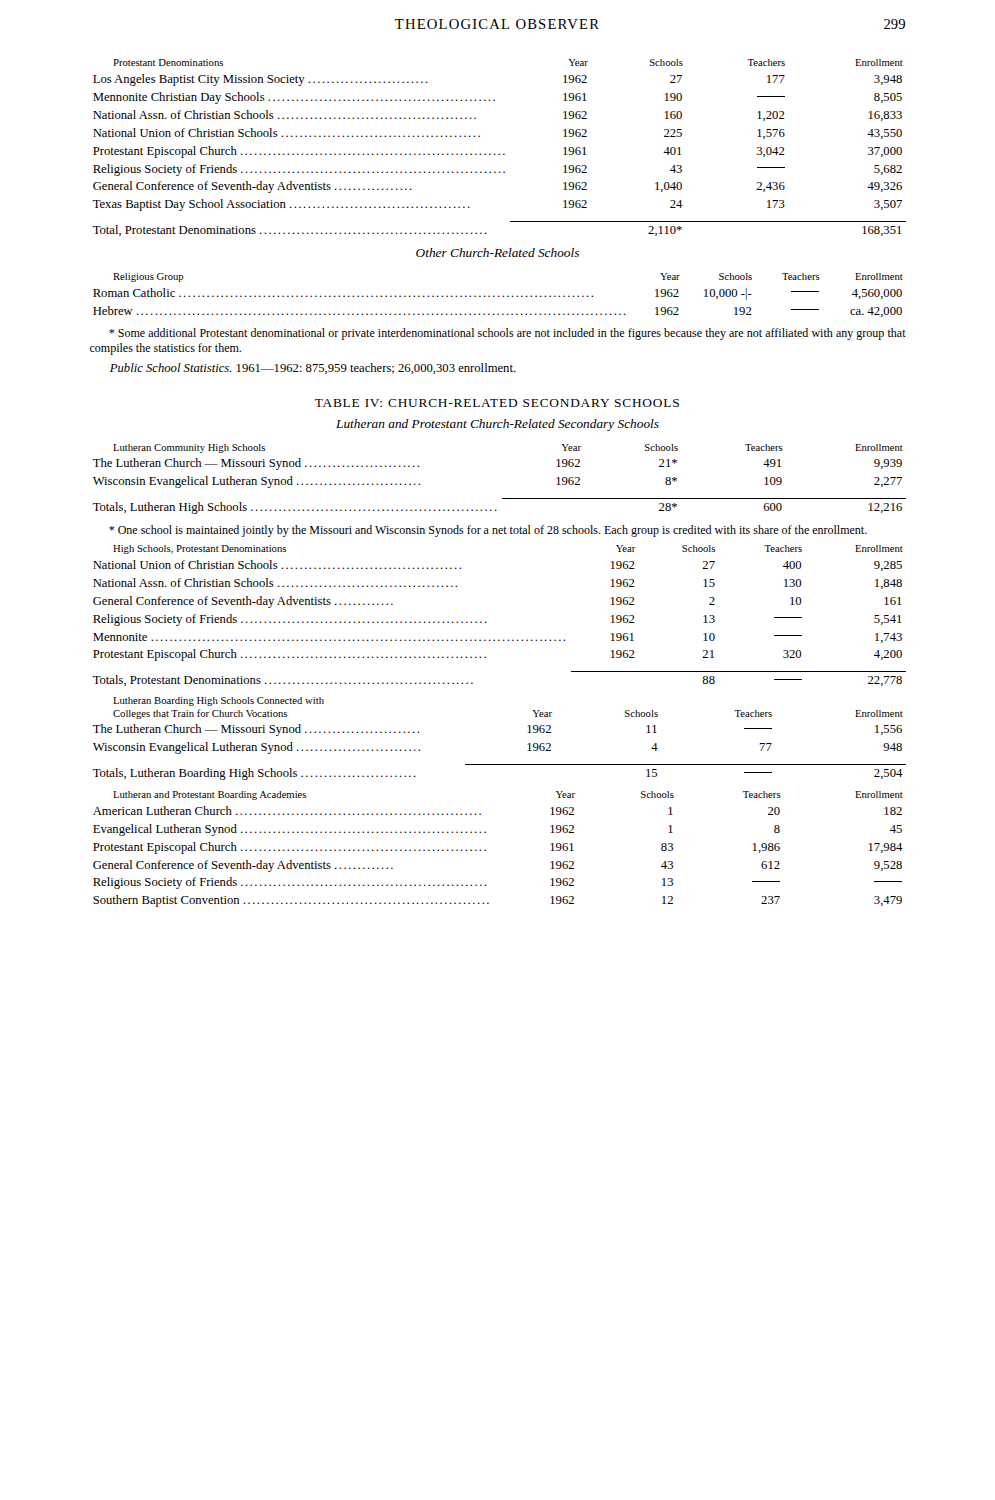THEOLOGICAL OBSERVER 299
| Protestant Denominations | Year | Schools | Teachers | Enrollment |
| --- | --- | --- | --- | --- |
| Los Angeles Baptist City Mission Society .......................... | 1962 | 27 | 177 | 3,948 |
| Mennonite Christian Day Schools ................................................. | 1961 | 190 | | 8,505 |
| National Assn. of Christian Schools ........................................... | 1962 | 160 | 1,202 | 16,833 |
| National Union of Christian Schools ........................................... | 1962 | 225 | 1,576 | 43,550 |
| Protestant Episcopal Church ......................................................... | 1961 | 401 | 3,042 | 37,000 |
| Religious Society of Friends ......................................................... | 1962 | 43 | | 5,682 |
| General Conference of Seventh-day Adventists ................. | 1962 | 1,040 | 2,436 | 49,326 |
| Texas Baptist Day School Association ....................................... | 1962 | 24 | 173 | 3,507 |
| Total, Protestant Denominations ................................................. | | 2,110* | | 168,351 |
Other Church-Related Schools
| Religious Group | Year | Schools | Teachers | Enrollment |
| --- | --- | --- | --- | --- |
| Roman Catholic ......................................................................................... | 1962 | 10,000 -/- | | 4,560,000 |
| Hebrew ......................................................................................................... | 1962 | 192 | | ca. 42,000 |
* Some additional Protestant denominational or private interdenominational schools are not included in the figures because they are not affiliated with any group that compiles the statistics for them.
Public School Statistics. 1961—1962: 875,959 teachers; 26,000,303 enrollment.
TABLE IV: CHURCH-RELATED SECONDARY SCHOOLS
Lutheran and Protestant Church-Related Secondary Schools
| Lutheran Community High Schools | Year | Schools | Teachers | Enrollment |
| --- | --- | --- | --- | --- |
| The Lutheran Church — Missouri Synod ......................... | 1962 | 21* | 491 | 9,939 |
| Wisconsin Evangelical Lutheran Synod ........................... | 1962 | 8* | 109 | 2,277 |
| Totals, Lutheran High Schools ..................................................... | | 28* | 600 | 12,216 |
* One school is maintained jointly by the Missouri and Wisconsin Synods for a net total of 28 schools. Each group is credited with its share of the enrollment.
| High Schools, Protestant Denominations | Year | Schools | Teachers | Enrollment |
| --- | --- | --- | --- | --- |
| National Union of Christian Schools ....................................... | 1962 | 27 | 400 | 9,285 |
| National Assn. of Christian Schools ....................................... | 1962 | 15 | 130 | 1,848 |
| General Conference of Seventh-day Adventists ............. | 1962 | 2 | 10 | 161 |
| Religious Society of Friends ..................................................... | 1962 | 13 | | 5,541 |
| Mennonite ......................................................................................... | 1961 | 10 | | 1,743 |
| Protestant Episcopal Church ..................................................... | 1962 | 21 | 320 | 4,200 |
| Totals, Protestant Denominations ............................................. | | 88 | | 22,778 |
| Lutheran Boarding High Schools Connected with Colleges that Train for Church Vocations | Year | Schools | Teachers | Enrollment |
| --- | --- | --- | --- | --- |
| The Lutheran Church — Missouri Synod ......................... | 1962 | 11 | | 1,556 |
| Wisconsin Evangelical Lutheran Synod ........................... | 1962 | 4 | 77 | 948 |
| Totals, Lutheran Boarding High Schools ......................... | | 15 | | 2,504 |
| Lutheran and Protestant Boarding Academies | Year | Schools | Teachers | Enrollment |
| --- | --- | --- | --- | --- |
| American Lutheran Church ..................................................... | 1962 | 1 | 20 | 182 |
| Evangelical Lutheran Synod ..................................................... | 1962 | 1 | 8 | 45 |
| Protestant Episcopal Church ..................................................... | 1961 | 83 | 1,986 | 17,984 |
| General Conference of Seventh-day Adventists ............. | 1962 | 43 | 612 | 9,528 |
| Religious Society of Friends ..................................................... | 1962 | 13 | | |
| Southern Baptist Convention ..................................................... | 1962 | 12 | 237 | 3,479 |